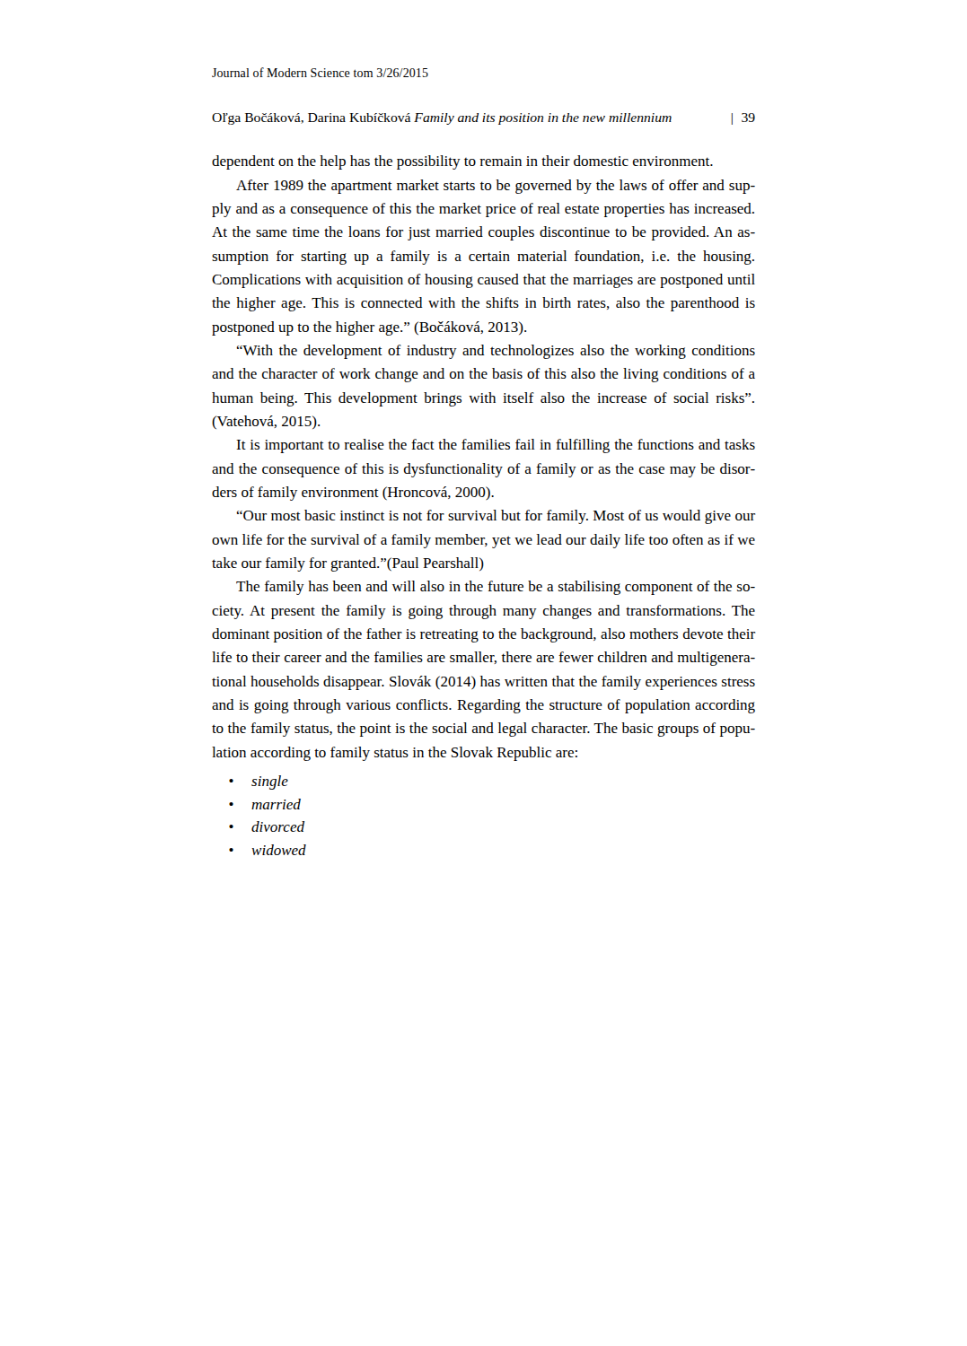Journal of Modern Science tom 3/26/2015
Oľga Bočáková, Darina Kubíčková Family and its position in the new millennium
|39
dependent on the help has the possibility to remain in their domestic environment.
After 1989 the apartment market starts to be governed by the laws of offer and supply and as a consequence of this the market price of real estate properties has increased. At the same time the loans for just married couples discontinue to be provided. An assumption for starting up a family is a certain material foundation, i.e. the housing. Complications with acquisition of housing caused that the marriages are postponed until the higher age. This is connected with the shifts in birth rates, also the parenthood is postponed up to the higher age.” (Bočáková, 2013).
“With the development of industry and technologizes also the working conditions and the character of work change and on the basis of this also the living conditions of a human being. This development brings with itself also the increase of social risks”. (Vatehová, 2015).
It is important to realise the fact the families fail in fulfilling the functions and tasks and the consequence of this is dysfunctionality of a family or as the case may be disorders of family environment (Hroncová, 2000).
“Our most basic instinct is not for survival but for family. Most of us would give our own life for the survival of a family member, yet we lead our daily life too often as if we take our family for granted.”(Paul Pearshall)
The family has been and will also in the future be a stabilising component of the society. At present the family is going through many changes and transformations. The dominant position of the father is retreating to the background, also mothers devote their life to their career and the families are smaller, there are fewer children and multigenerational households disappear. Slovák (2014) has written that the family experiences stress and is going through various conflicts. Regarding the structure of population according to the family status, the point is the social and legal character. The basic groups of population according to family status in the Slovak Republic are:
single
married
divorced
widowed